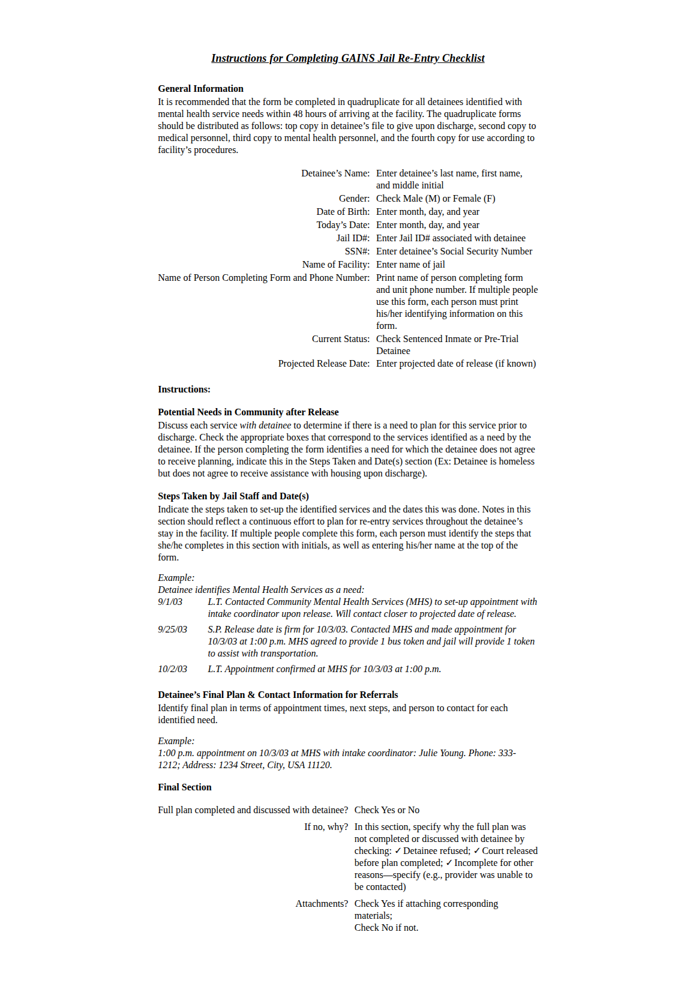Instructions for Completing GAINS Jail Re-Entry Checklist
General Information
It is recommended that the form be completed in quadruplicate for all detainees identified with mental health service needs within 48 hours of arriving at the facility. The quadruplicate forms should be distributed as follows: top copy in detainee’s file to give upon discharge, second copy to medical personnel, third copy to mental health personnel, and the fourth copy for use according to facility’s procedures.
| Detainee’s Name: | Enter detainee’s last name, first name, and middle initial |
| Gender: | Check Male (M) or Female (F) |
| Date of Birth: | Enter month, day, and year |
| Today’s Date: | Enter month, day, and year |
| Jail ID#: | Enter Jail ID# associated with detainee |
| SSN#: | Enter detainee’s Social Security Number |
| Name of Facility: | Enter name of jail |
| Name of Person Completing Form and Phone Number: | Print name of person completing form and unit phone number. If multiple people use this form, each person must print his/her identifying information on this form. |
| Current Status: | Check Sentenced Inmate or Pre-Trial Detainee |
| Projected Release Date: | Enter projected date of release (if known) |
Instructions:
Potential Needs in Community after Release
Discuss each service with detainee to determine if there is a need to plan for this service prior to discharge. Check the appropriate boxes that correspond to the services identified as a need by the detainee. If the person completing the form identifies a need for which the detainee does not agree to receive planning, indicate this in the Steps Taken and Date(s) section (Ex: Detainee is homeless but does not agree to receive assistance with housing upon discharge).
Steps Taken by Jail Staff and Date(s)
Indicate the steps taken to set-up the identified services and the dates this was done. Notes in this section should reflect a continuous effort to plan for re-entry services throughout the detainee’s stay in the facility. If multiple people complete this form, each person must identify the steps that she/he completes in this section with initials, as well as entering his/her name at the top of the form.
Example:
Detainee identifies Mental Health Services as a need:
| 9/1/03 | L.T. Contacted Community Mental Health Services (MHS) to set-up appointment with intake coordinator upon release. Will contact closer to projected date of release. |
| 9/25/03 | S.P. Release date is firm for 10/3/03. Contacted MHS and made appointment for 10/3/03 at 1:00 p.m. MHS agreed to provide 1 bus token and jail will provide 1 token to assist with transportation. |
| 10/2/03 | L.T. Appointment confirmed at MHS for 10/3/03 at 1:00 p.m. |
Detainee’s Final Plan & Contact Information for Referrals
Identify final plan in terms of appointment times, next steps, and person to contact for each identified need.
Example:
1:00 p.m. appointment on 10/3/03 at MHS with intake coordinator: Julie Young. Phone: 333-1212; Address: 1234 Street, City, USA 11120.
Final Section
| Full plan completed and discussed with detainee? | Check Yes or No |
| If no, why? | In this section, specify why the full plan was not completed or discussed with detainee by checking: Detainee refused; Court released before plan completed; Incomplete for other reasons—specify (e.g., provider was unable to be contacted) |
| Attachments? | Check Yes if attaching corresponding materials; Check No if not. |